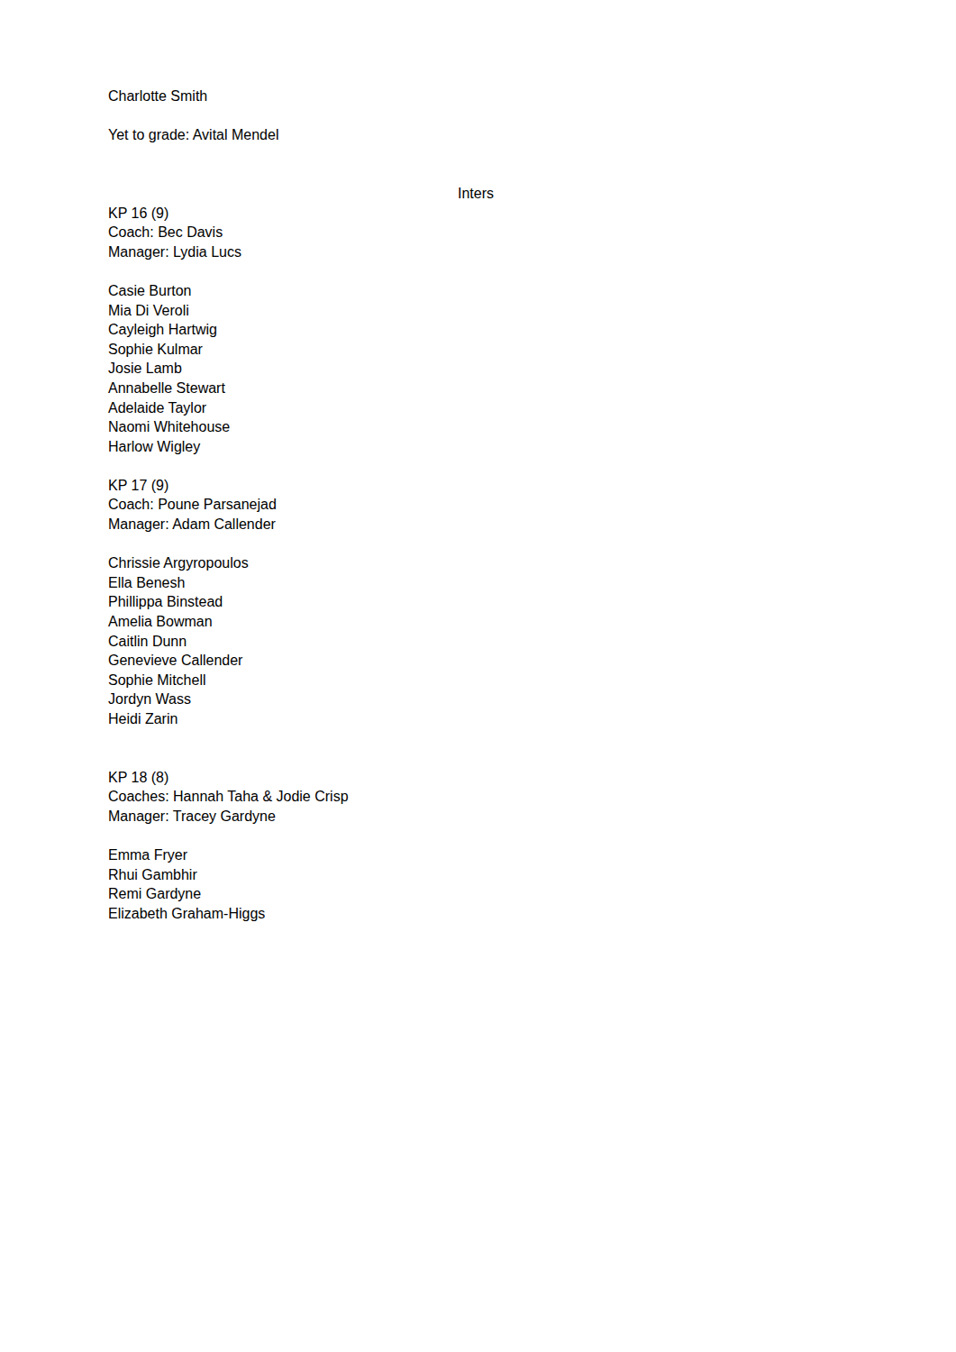Charlotte Smith
Yet to grade: Avital Mendel
Inters
KP 16 (9)
Coach: Bec Davis
Manager: Lydia Lucs
Casie Burton
Mia Di Veroli
Cayleigh Hartwig
Sophie Kulmar
Josie Lamb
Annabelle Stewart
Adelaide Taylor
Naomi Whitehouse
Harlow Wigley
KP 17 (9)
Coach: Poune Parsanejad
Manager: Adam Callender
Chrissie Argyropoulos
Ella Benesh
Phillippa Binstead
Amelia Bowman
Caitlin Dunn
Genevieve Callender
Sophie Mitchell
Jordyn Wass
Heidi Zarin
KP 18 (8)
Coaches: Hannah Taha & Jodie Crisp
Manager: Tracey Gardyne
Emma Fryer
Rhui Gambhir
Remi Gardyne
Elizabeth Graham-Higgs